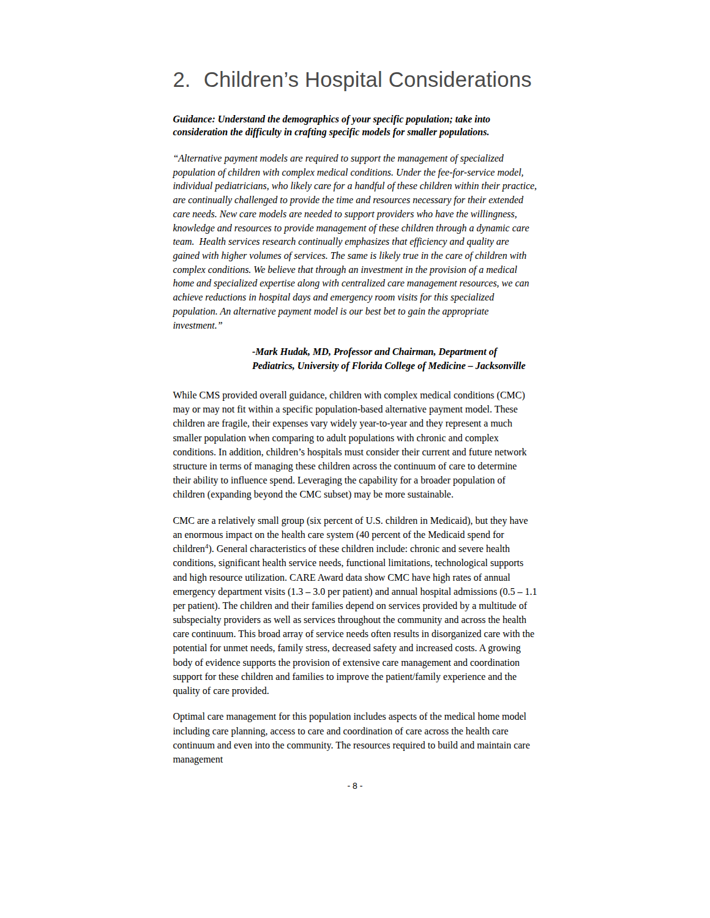2. Children’s Hospital Considerations
Guidance: Understand the demographics of your specific population; take into consideration the difficulty in crafting specific models for smaller populations.
“Alternative payment models are required to support the management of specialized population of children with complex medical conditions. Under the fee-for-service model, individual pediatricians, who likely care for a handful of these children within their practice, are continually challenged to provide the time and resources necessary for their extended care needs. New care models are needed to support providers who have the willingness, knowledge and resources to provide management of these children through a dynamic care team. Health services research continually emphasizes that efficiency and quality are gained with higher volumes of services. The same is likely true in the care of children with complex conditions. We believe that through an investment in the provision of a medical home and specialized expertise along with centralized care management resources, we can achieve reductions in hospital days and emergency room visits for this specialized population. An alternative payment model is our best bet to gain the appropriate investment.”
-Mark Hudak, MD, Professor and Chairman, Department of Pediatrics, University of Florida College of Medicine – Jacksonville
While CMS provided overall guidance, children with complex medical conditions (CMC) may or may not fit within a specific population-based alternative payment model. These children are fragile, their expenses vary widely year-to-year and they represent a much smaller population when comparing to adult populations with chronic and complex conditions. In addition, children’s hospitals must consider their current and future network structure in terms of managing these children across the continuum of care to determine their ability to influence spend. Leveraging the capability for a broader population of children (expanding beyond the CMC subset) may be more sustainable.
CMC are a relatively small group (six percent of U.S. children in Medicaid), but they have an enormous impact on the health care system (40 percent of the Medicaid spend for children4). General characteristics of these children include: chronic and severe health conditions, significant health service needs, functional limitations, technological supports and high resource utilization. CARE Award data show CMC have high rates of annual emergency department visits (1.3 – 3.0 per patient) and annual hospital admissions (0.5 – 1.1 per patient). The children and their families depend on services provided by a multitude of subspecialty providers as well as services throughout the community and across the health care continuum. This broad array of service needs often results in disorganized care with the potential for unmet needs, family stress, decreased safety and increased costs. A growing body of evidence supports the provision of extensive care management and coordination support for these children and families to improve the patient/family experience and the quality of care provided.
Optimal care management for this population includes aspects of the medical home model including care planning, access to care and coordination of care across the health care continuum and even into the community. The resources required to build and maintain care management
- 8 -